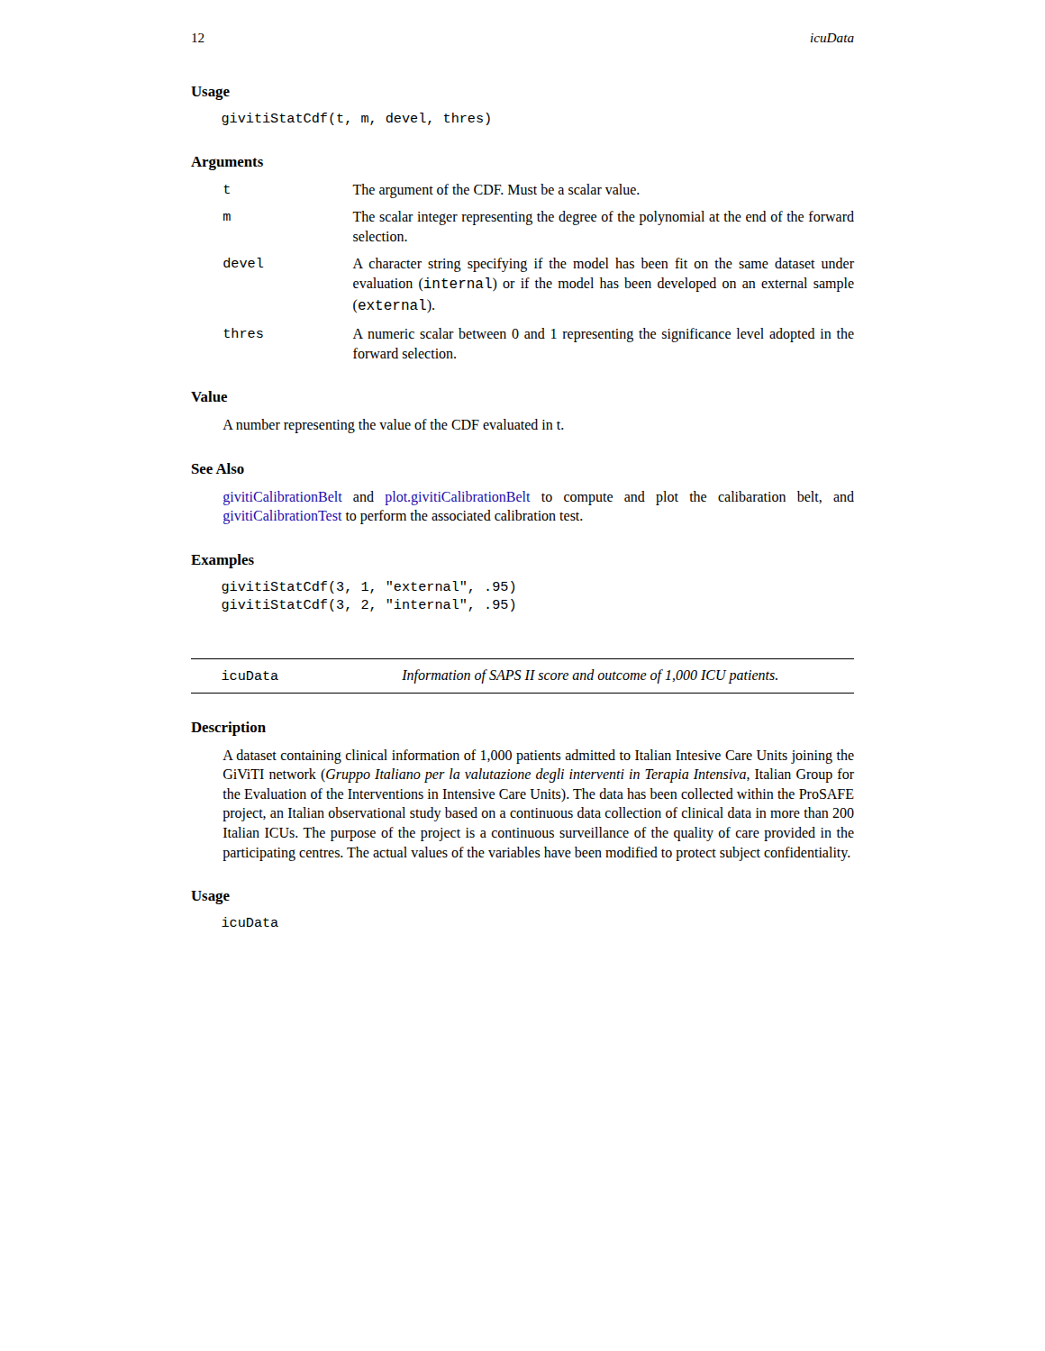12 icuData
Usage
givitiStatCdf(t, m, devel, thres)
Arguments
t
The argument of the CDF. Must be a scalar value.
m
The scalar integer representing the degree of the polynomial at the end of the forward selection.
devel
A character string specifying if the model has been fit on the same dataset under evaluation (internal) or if the model has been developed on an external sample (external).
thres
A numeric scalar between 0 and 1 representing the significance level adopted in the forward selection.
Value
A number representing the value of the CDF evaluated in t.
See Also
givitiCalibrationBelt and plot.givitiCalibrationBelt to compute and plot the calibaration belt, and givitiCalibrationTest to perform the associated calibration test.
Examples
givitiStatCdf(3, 1, "external", .95)
givitiStatCdf(3, 2, "internal", .95)
icuData Information of SAPS II score and outcome of 1,000 ICU patients.
Description
A dataset containing clinical information of 1,000 patients admitted to Italian Intesive Care Units joining the GiViTI network (Gruppo Italiano per la valutazione degli interventi in Terapia Intensiva, Italian Group for the Evaluation of the Interventions in Intensive Care Units). The data has been collected within the ProSAFE project, an Italian observational study based on a continuous data collection of clinical data in more than 200 Italian ICUs. The purpose of the project is a continuous surveillance of the quality of care provided in the participating centres. The actual values of the variables have been modified to protect subject confidentiality.
Usage
icuData